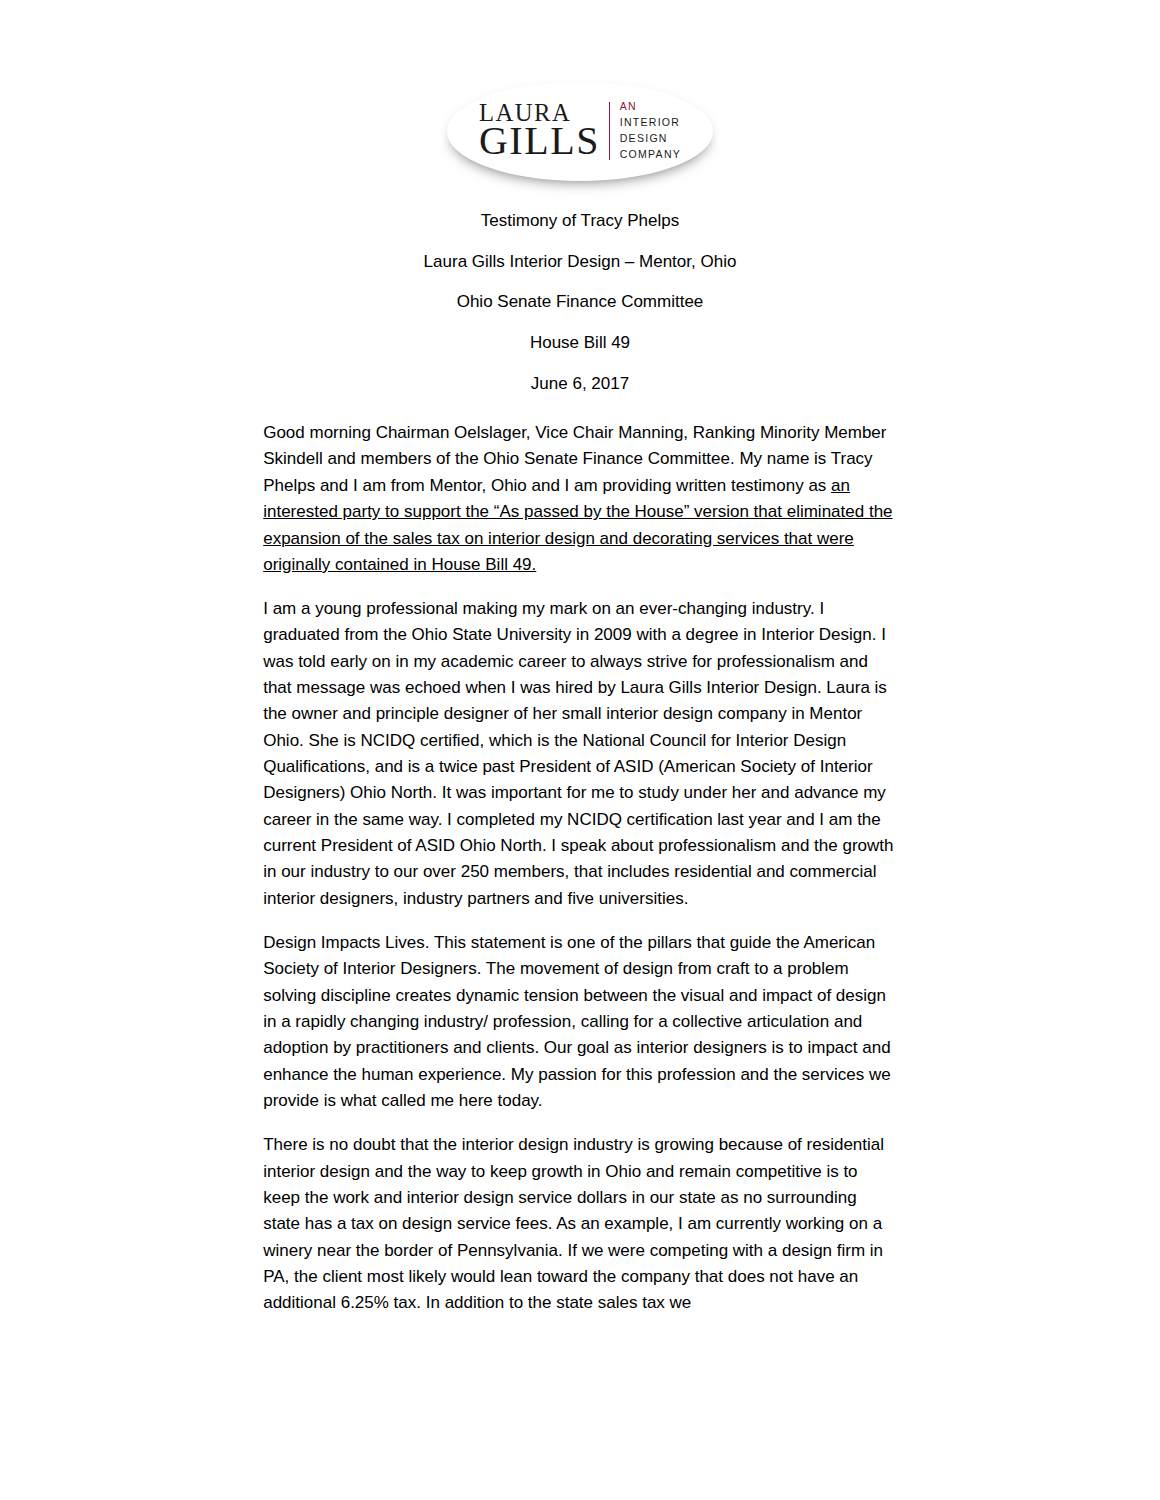LAURA GILLS
AN
INTERIOR
DESIGN
COMPANY
Testimony of Tracy Phelps
Laura Gills Interior Design – Mentor, Ohio
Ohio Senate Finance Committee
House Bill 49
June 6, 2017
Good morning Chairman Oelslager, Vice Chair Manning, Ranking Minority Member Skindell and members of the Ohio Senate Finance Committee. My name is Tracy Phelps and I am from Mentor, Ohio and I am providing written testimony as an interested party to support the “As passed by the House” version that eliminated the expansion of the sales tax on interior design and decorating services that were originally contained in House Bill 49.
I am a young professional making my mark on an ever-changing industry. I graduated from the Ohio State University in 2009 with a degree in Interior Design. I was told early on in my academic career to always strive for professionalism and that message was echoed when I was hired by Laura Gills Interior Design. Laura is the owner and principle designer of her small interior design company in Mentor Ohio. She is NCIDQ certified, which is the National Council for Interior Design Qualifications, and is a twice past President of ASID (American Society of Interior Designers) Ohio North. It was important for me to study under her and advance my career in the same way. I completed my NCIDQ certification last year and I am the current President of ASID Ohio North. I speak about professionalism and the growth in our industry to our over 250 members, that includes residential and commercial interior designers, industry partners and five universities.
Design Impacts Lives. This statement is one of the pillars that guide the American Society of Interior Designers. The movement of design from craft to a problem solving discipline creates dynamic tension between the visual and impact of design in a rapidly changing industry/ profession, calling for a collective articulation and adoption by practitioners and clients. Our goal as interior designers is to impact and enhance the human experience. My passion for this profession and the services we provide is what called me here today.
There is no doubt that the interior design industry is growing because of residential interior design and the way to keep growth in Ohio and remain competitive is to keep the work and interior design service dollars in our state as no surrounding state has a tax on design service fees. As an example, I am currently working on a winery near the border of Pennsylvania. If we were competing with a design firm in PA, the client most likely would lean toward the company that does not have an additional 6.25% tax. In addition to the state sales tax we